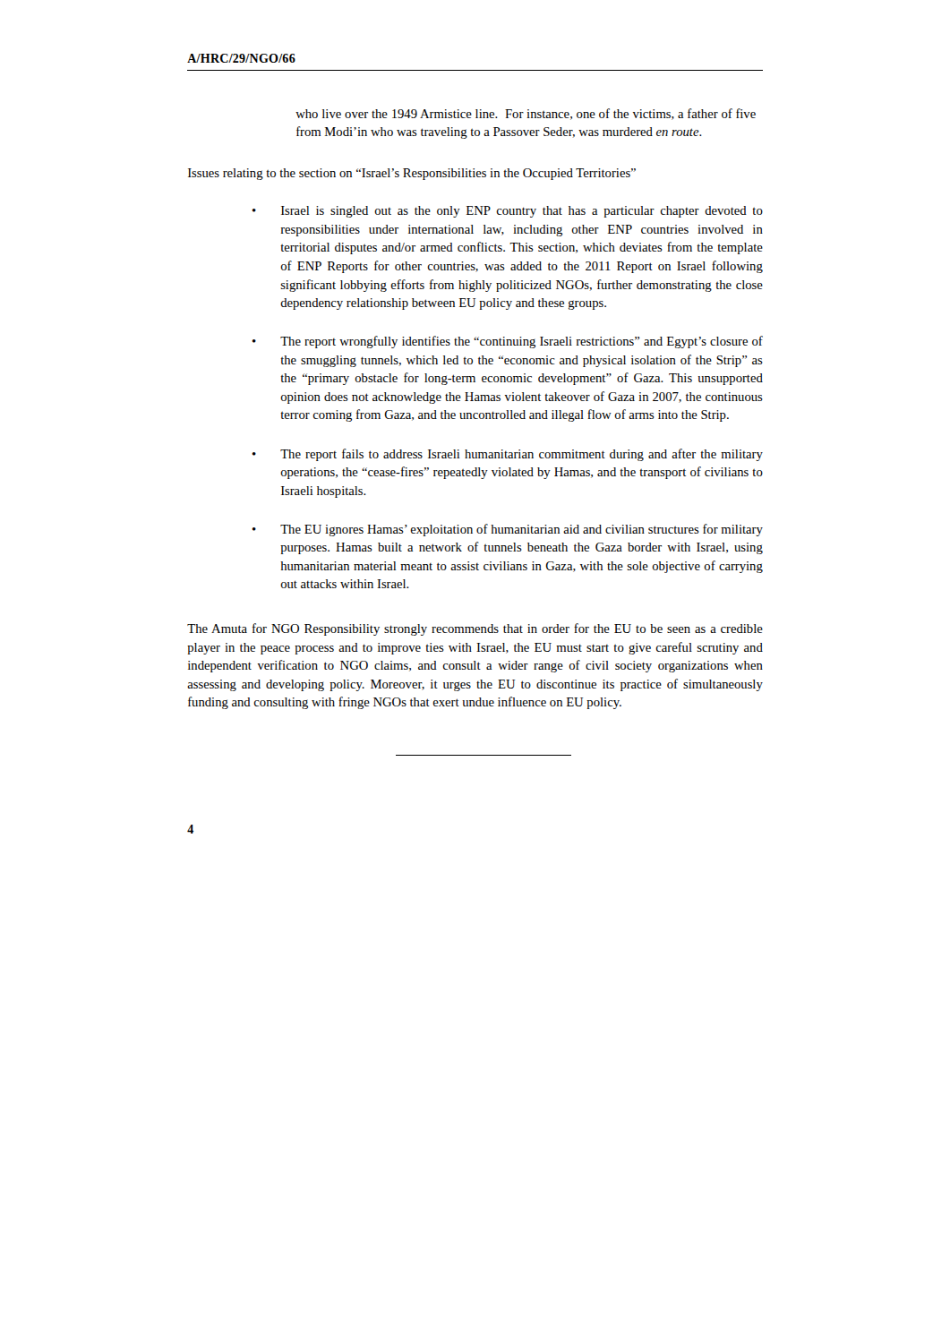A/HRC/29/NGO/66
who live over the 1949 Armistice line. For instance, one of the victims, a father of five from Modi’in who was traveling to a Passover Seder, was murdered en route.
Issues relating to the section on “Israel’s Responsibilities in the Occupied Territories”
Israel is singled out as the only ENP country that has a particular chapter devoted to responsibilities under international law, including other ENP countries involved in territorial disputes and/or armed conflicts. This section, which deviates from the template of ENP Reports for other countries, was added to the 2011 Report on Israel following significant lobbying efforts from highly politicized NGOs, further demonstrating the close dependency relationship between EU policy and these groups.
The report wrongfully identifies the “continuing Israeli restrictions” and Egypt’s closure of the smuggling tunnels, which led to the “economic and physical isolation of the Strip” as the “primary obstacle for long-term economic development” of Gaza. This unsupported opinion does not acknowledge the Hamas violent takeover of Gaza in 2007, the continuous terror coming from Gaza, and the uncontrolled and illegal flow of arms into the Strip.
The report fails to address Israeli humanitarian commitment during and after the military operations, the “cease-fires” repeatedly violated by Hamas, and the transport of civilians to Israeli hospitals.
The EU ignores Hamas’ exploitation of humanitarian aid and civilian structures for military purposes. Hamas built a network of tunnels beneath the Gaza border with Israel, using humanitarian material meant to assist civilians in Gaza, with the sole objective of carrying out attacks within Israel.
The Amuta for NGO Responsibility strongly recommends that in order for the EU to be seen as a credible player in the peace process and to improve ties with Israel, the EU must start to give careful scrutiny and independent verification to NGO claims, and consult a wider range of civil society organizations when assessing and developing policy. Moreover, it urges the EU to discontinue its practice of simultaneously funding and consulting with fringe NGOs that exert undue influence on EU policy.
4